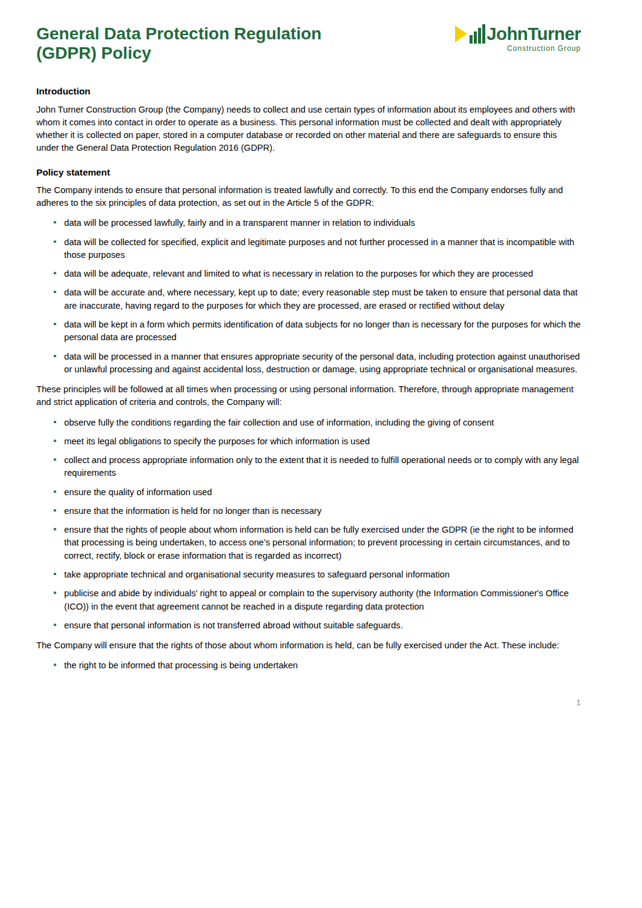General Data Protection Regulation
(GDPR) Policy
JohnTurner
Construction Group
Introduction
John Turner Construction Group (the Company) needs to collect and use certain types of information about its employees and others with whom it comes into contact in order to operate as a business. This personal information must be collected and dealt with appropriately whether it is collected on paper, stored in a computer database or recorded on other material and there are safeguards to ensure this under the General Data Protection Regulation 2016 (GDPR).
Policy statement
The Company intends to ensure that personal information is treated lawfully and correctly. To this end the Company endorses fully and adheres to the six principles of data protection, as set out in the Article 5 of the GDPR:
data will be processed lawfully, fairly and in a transparent manner in relation to individuals
data will be collected for specified, explicit and legitimate purposes and not further processed in a manner that is incompatible with those purposes
data will be adequate, relevant and limited to what is necessary in relation to the purposes for which they are processed
data will be accurate and, where necessary, kept up to date; every reasonable step must be taken to ensure that personal data that are inaccurate, having regard to the purposes for which they are processed, are erased or rectified without delay
data will be kept in a form which permits identification of data subjects for no longer than is necessary for the purposes for which the personal data are processed
data will be processed in a manner that ensures appropriate security of the personal data, including protection against unauthorised or unlawful processing and against accidental loss, destruction or damage, using appropriate technical or organisational measures.
These principles will be followed at all times when processing or using personal information. Therefore, through appropriate management and strict application of criteria and controls, the Company will:
observe fully the conditions regarding the fair collection and use of information, including the giving of consent
meet its legal obligations to specify the purposes for which information is used
collect and process appropriate information only to the extent that it is needed to fulfill operational needs or to comply with any legal requirements
ensure the quality of information used
ensure that the information is held for no longer than is necessary
ensure that the rights of people about whom information is held can be fully exercised under the GDPR (ie the right to be informed that processing is being undertaken, to access one’s personal information; to prevent processing in certain circumstances, and to correct, rectify, block or erase information that is regarded as incorrect)
take appropriate technical and organisational security measures to safeguard personal information
publicise and abide by individuals' right to appeal or complain to the supervisory authority (the Information Commissioner's Office (ICO)) in the event that agreement cannot be reached in a dispute regarding data protection
ensure that personal information is not transferred abroad without suitable safeguards.
The Company will ensure that the rights of those about whom information is held, can be fully exercised under the Act. These include:
the right to be informed that processing is being undertaken
1